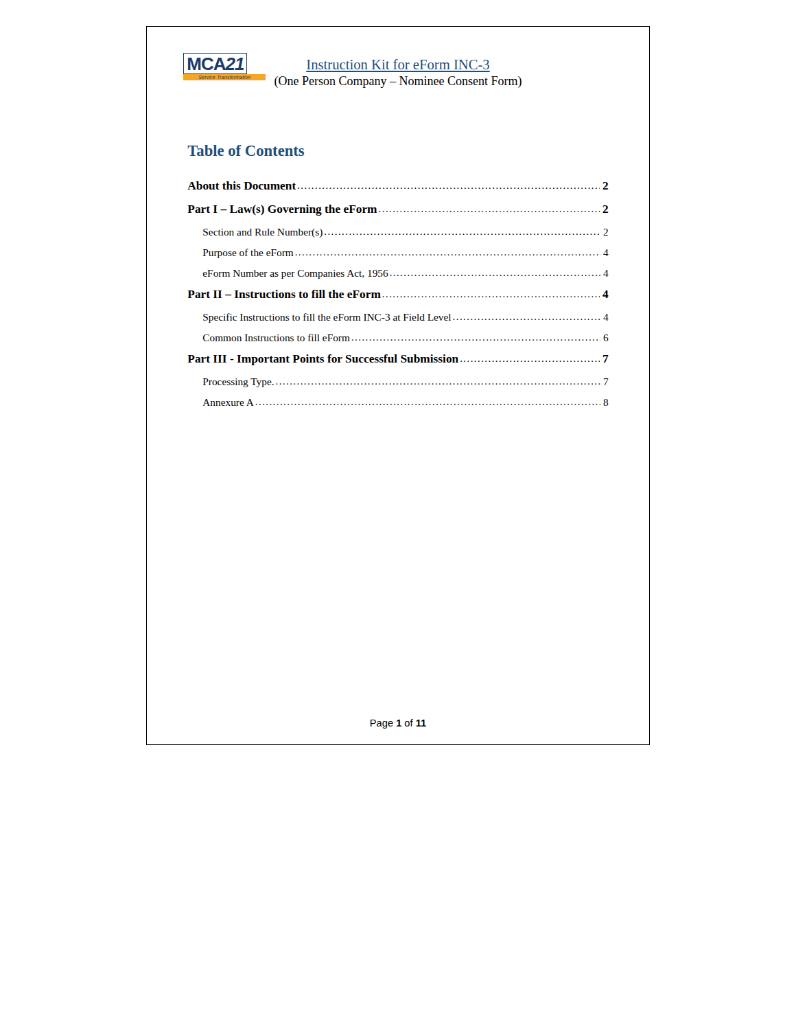MCA21
Service Transformation
Instruction Kit for eForm INC-3
(One Person Company – Nominee Consent Form)
Table of Contents
About this Document .................................................................................................................. 2
Part I – Law(s) Governing the eForm ....................................................................................... 2
Section and Rule Number(s) ..................................................................................................................... 2
Purpose of the eForm .............................................................................................................................. 4
eForm Number as per Companies Act, 1956 ......................................................................................... 4
Part II – Instructions to fill the eForm ..................................................................................... 4
Specific Instructions to fill the eForm INC-3 at Field Level .................................................................... 4
Common Instructions to fill eForm ............................................................................................................. 6
Part III - Important Points for Successful Submission ........................................................... 7
Processing Type. ..................................................................................................................................... 7
Annexure A ............................................................................................................................................. 8
Page 1 of 11